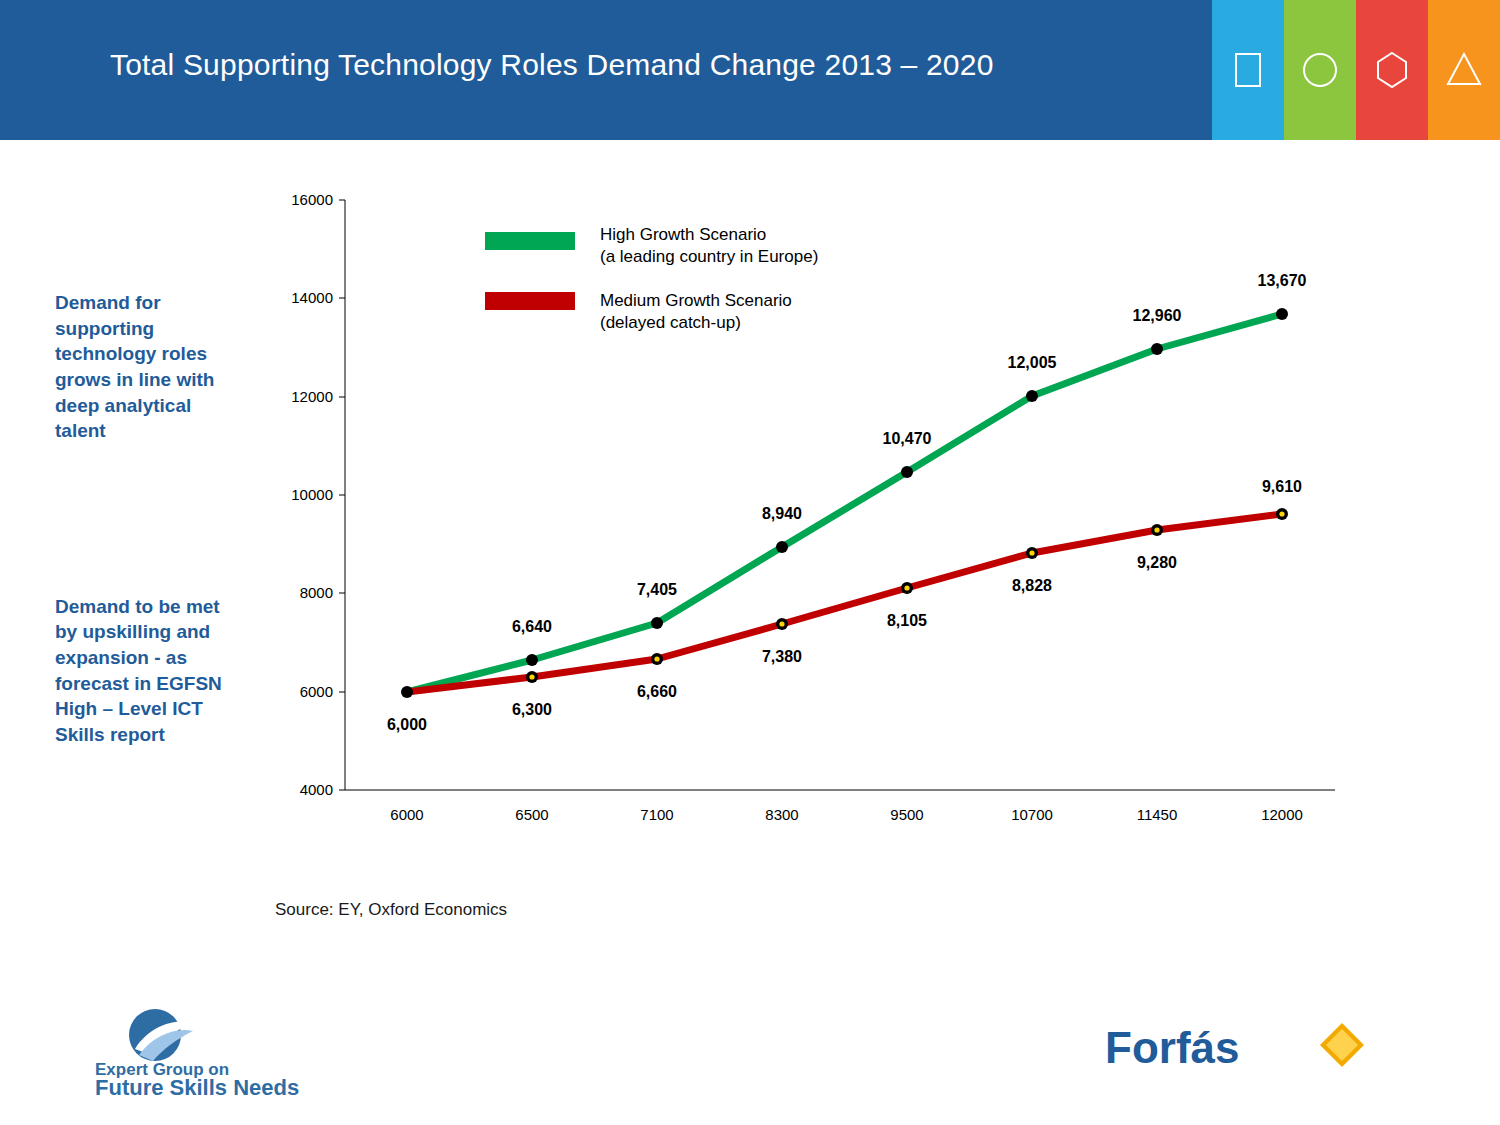Total Supporting Technology Roles Demand Change 2013 – 2020
Demand for supporting technology roles grows in line with deep analytical talent
Demand to be met by upskilling and expansion - as forecast in EGFSN High – Level ICT Skills report
4000 6000 8000 10000 12000 14000 16000 6000 6500 7100 8300 9500 10700 11450 12000 High Growth Scenario (a leading country in Europe) Medium Growth Scenario (delayed catch-up) 6,640 7,405 8,940 10,470 12,005 12,960 13,670 6,000 6,300 6,660 7,380 8,105 8,828 9,280 9,610
Source: EY, Oxford Economics
Expert Group on Future Skills Needs
Forfás